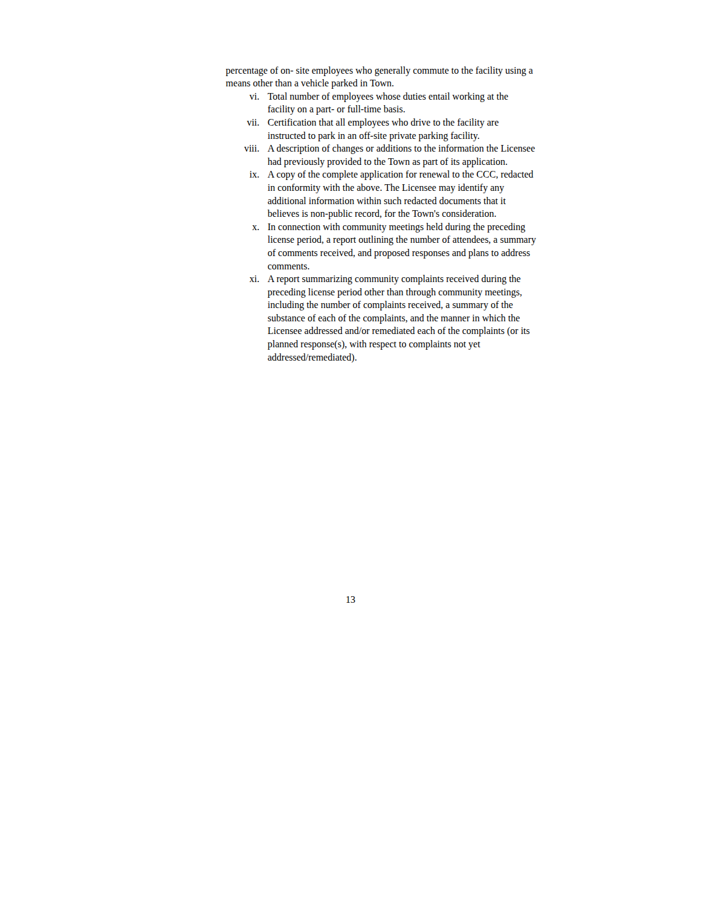percentage of on- site employees who generally commute to the facility using a means other than a vehicle parked in Town.
vi. Total number of employees whose duties entail working at the facility on a part- or full-time basis.
vii. Certification that all employees who drive to the facility are instructed to park in an off-site private parking facility.
viii. A description of changes or additions to the information the Licensee had previously provided to the Town as part of its application.
ix. A copy of the complete application for renewal to the CCC, redacted in conformity with the above. The Licensee may identify any additional information within such redacted documents that it believes is non-public record, for the Town's consideration.
x. In connection with community meetings held during the preceding license period, a report outlining the number of attendees, a summary of comments received, and proposed responses and plans to address comments.
xi. A report summarizing community complaints received during the preceding license period other than through community meetings, including the number of complaints received, a summary of the substance of each of the complaints, and the manner in which the Licensee addressed and/or remediated each of the complaints (or its planned response(s), with respect to complaints not yet addressed/remediated).
13